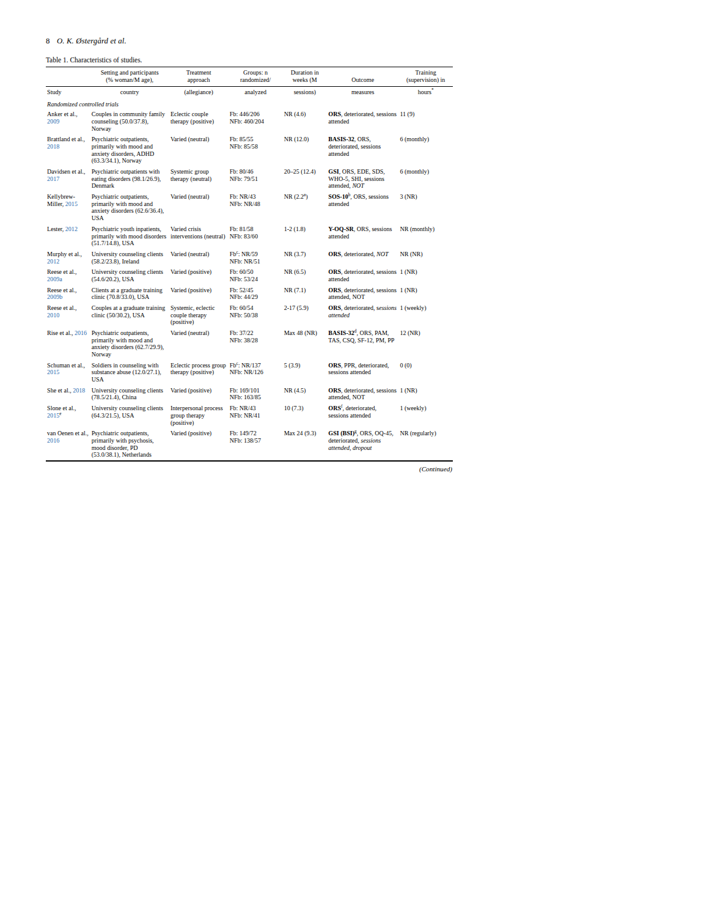8 O. K. Østergård et al.
Table 1. Characteristics of studies.
| | Setting and participants (% woman/M age), | Treatment approach | Groups: n randomized/ | Duration in weeks (M | Outcome | Training (supervision) in |
| --- | --- | --- | --- | --- | --- | --- |
| Study | country | (allegiance) | analyzed | sessions) | measures | hours * |
| Randomized controlled trials |
| Anker et al., 2009 | Couples in community family counseling (50.0/37.8), Norway | Eclectic couple therapy (positive) | Fb: 446/206 NFb: 460/204 | NR (4.6) | ORS , deteriorated, sessions attended | 11 (9) |
| Brattland et al., 2018 | Psychiatric outpatients, primarily with mood and anxiety disorders, ADHD (63.3/34.1), Norway | Varied (neutral) | Fb: 85/55 NFb: 85/58 | NR (12.0) | BASIS-32 , ORS, deteriorated, sessions attended | 6 (monthly) |
| Davidsen et al., 2017 | Psychiatric outpatients with eating disorders (98.1/26.9), Denmark | Systemic group therapy (neutral) | Fb: 80/46 NFb: 79/51 | 20–25 (12.4) | GSI , ORS, EDE, SDS, WHO-5, SHI, sessions attended, NOT | 6 (monthly) |
| Kellybrew-Miller, 2015 | Psychiatric outpatients, primarily with mood and anxiety disorders (62.6/36.4), USA | Varied (neutral) | Fb: NR/43 NFb: NR/48 | NR (2.2 a ) | SOS-10 b , ORS, sessions attended | 3 (NR) |
| Lester, 2012 | Psychiatric youth inpatients, primarily with mood disorders (51.7/14.8), USA | Varied crisis interventions (neutral) | Fb: 81/58 NFb: 83/60 | 1-2 (1.8) | Y-OQ-SR , ORS, sessions attended | NR (monthly) |
| Murphy et al., 2012 | University counseling clients (58.2/23.8), Ireland | Varied (neutral) | Fb c : NR/59 NFb: NR/51 | NR (3.7) | ORS , deteriorated, NOT | NR (NR) |
| Reese et al., 2009a | University counseling clients (54.6/20.2), USA | Varied (positive) | Fb: 60/50 NFb: 53/24 | NR (6.5) | ORS , deteriorated, sessions attended | 1 (NR) |
| Reese et al., 2009b | Clients at a graduate training clinic (70.8/33.0), USA | Varied (positive) | Fb: 52/45 NFb: 44/29 | NR (7.1) | ORS , deteriorated, sessions attended, NOT | 1 (NR) |
| Reese et al., 2010 | Couples at a graduate training clinic (50/30.2), USA | Systemic, eclectic couple therapy (positive) | Fb: 60/54 NFb: 50/38 | 2-17 (5.9) | ORS , deteriorated, s essions attended | 1 (weekly) |
| Rise et al., 2016 | Psychiatric outpatients, primarily with mood and anxiety disorders (62.7/29.9), Norway | Varied (neutral) | Fb: 37/22 NFb: 38/28 | Max 48 (NR) | BASIS-32 d , ORS, PAM, TAS, CSQ, SF-12, PM, PP | 12 (NR) |
| Schuman et al., 2015 | Soldiers in counseling with substance abuse (12.0/27.1), USA | Eclectic process group therapy (positive) | Fb c : NR/137 NFb: NR/126 | 5 (3.9) | ORS , PPR, deteriorated, sessions attended | 0 (0) |
| She et al., 2018 | University counseling clients (78.5/21.4), China | Varied (positive) | Fb: 169/101 NFb: 163/85 | NR (4.5) | ORS , deteriorated, sessions attended, NOT | 1 (NR) |
| Slone et al., 2015 e | University counseling clients (64.3/21.5), USA | Interpersonal process group therapy (positive) | Fb: NR/43 NFb: NR/41 | 10 (7.3) | ORS f , deteriorated, sessions attended | 1 (weekly) |
| van Oenen et al., 2016 | Psychiatric outpatients, primarily with psychosis, mood disorder, PD (53.0/38.1), Netherlands | Varied (positive) | Fb: 149/72 NFb: 138/57 | Max 24 (9.3) | GSI (BSI) g , ORS, OQ-45, deteriorated, sessions attended, dropout | NR (regularly) |
(Continued)